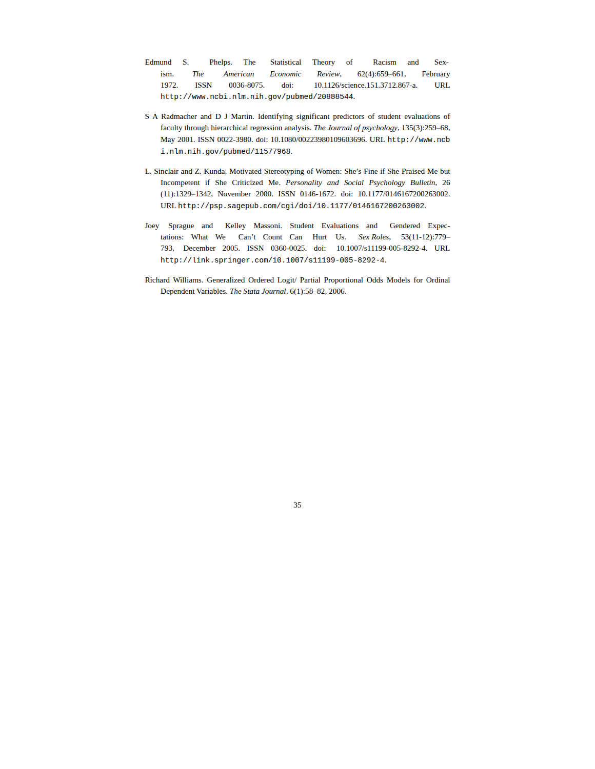Edmund S. Phelps. The Statistical Theory of Racism and Sex- ism. The American Economic Review, 62(4):659–661, February 1972. ISSN 0036-8075. doi: 10.1126/science.151.3712.867-a. URL http://www.ncbi.nlm.nih.gov/pubmed/20888544.
S A Radmacher and D J Martin. Identifying significant predictors of student evaluations of faculty through hierarchical regression analysis. The Journal of psychology, 135(3):259–68, May 2001. ISSN 0022-3980. doi: 10.1080/00223980109603696. URL http://www.ncbi.nlm.nih.gov/pubmed/11577968.
L. Sinclair and Z. Kunda. Motivated Stereotyping of Women: She’s Fine if She Praised Me but Incompetent if She Criticized Me. Personality and Social Psychology Bulletin, 26 (11):1329–1342, November 2000. ISSN 0146-1672. doi: 10.1177/0146167200263002. URL http://psp.sagepub.com/cgi/doi/10.1177/0146167200263002.
Joey Sprague and Kelley Massoni. Student Evaluations and Gendered Expec- tations: What We Can’t Count Can Hurt Us. Sex Roles, 53(11-12):779– 793, December 2005. ISSN 0360-0025. doi: 10.1007/s11199-005-8292-4. URL http://link.springer.com/10.1007/s11199-005-8292-4.
Richard Williams. Generalized Ordered Logit/ Partial Proportional Odds Models for Ordinal Dependent Variables. The Stata Journal, 6(1):58–82, 2006.
35